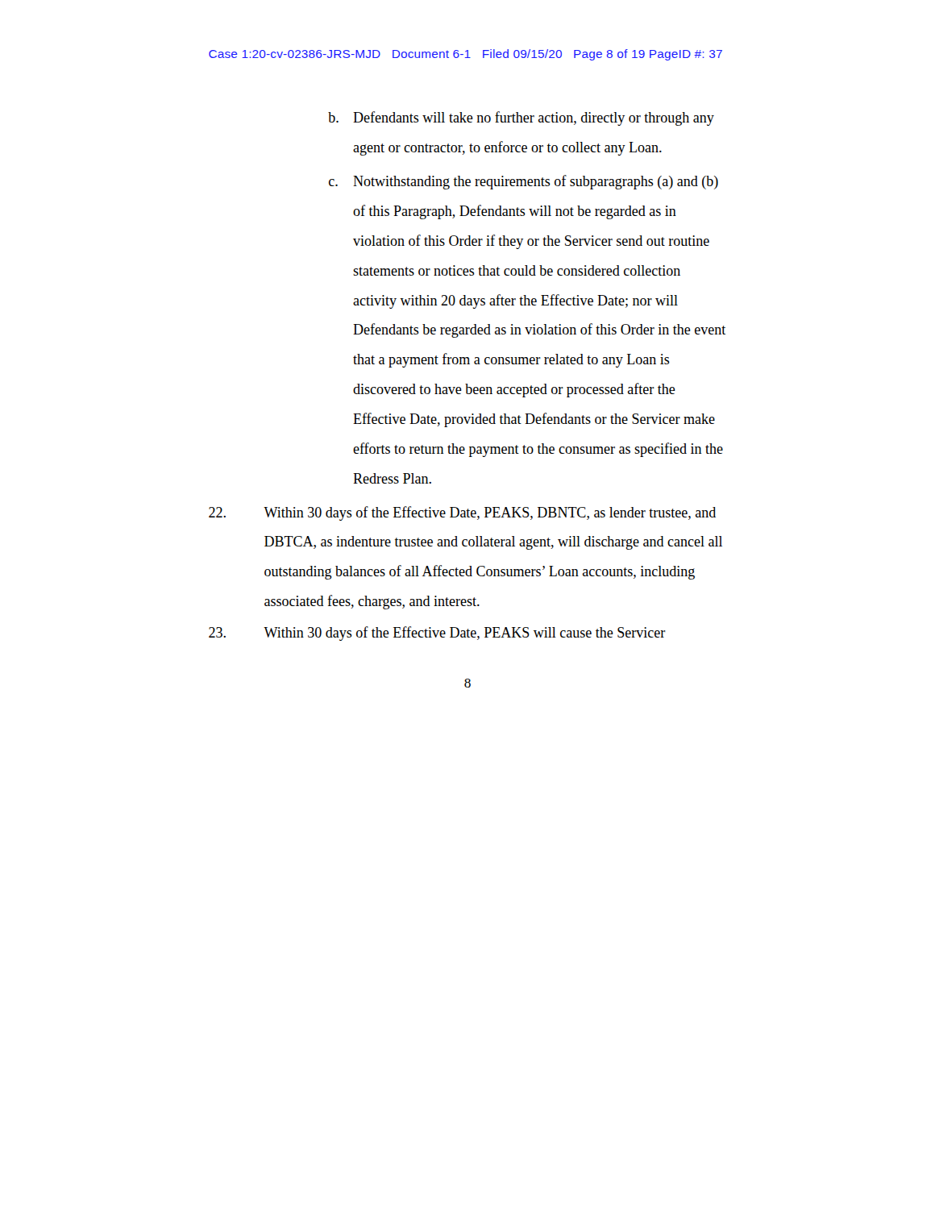Case 1:20-cv-02386-JRS-MJD Document 6-1 Filed 09/15/20 Page 8 of 19 PageID #: 37
b. Defendants will take no further action, directly or through any agent or contractor, to enforce or to collect any Loan.
c. Notwithstanding the requirements of subparagraphs (a) and (b) of this Paragraph, Defendants will not be regarded as in violation of this Order if they or the Servicer send out routine statements or notices that could be considered collection activity within 20 days after the Effective Date; nor will Defendants be regarded as in violation of this Order in the event that a payment from a consumer related to any Loan is discovered to have been accepted or processed after the Effective Date, provided that Defendants or the Servicer make efforts to return the payment to the consumer as specified in the Redress Plan.
22. Within 30 days of the Effective Date, PEAKS, DBNTC, as lender trustee, and DBTCA, as indenture trustee and collateral agent, will discharge and cancel all outstanding balances of all Affected Consumers’ Loan accounts, including associated fees, charges, and interest.
23. Within 30 days of the Effective Date, PEAKS will cause the Servicer
8